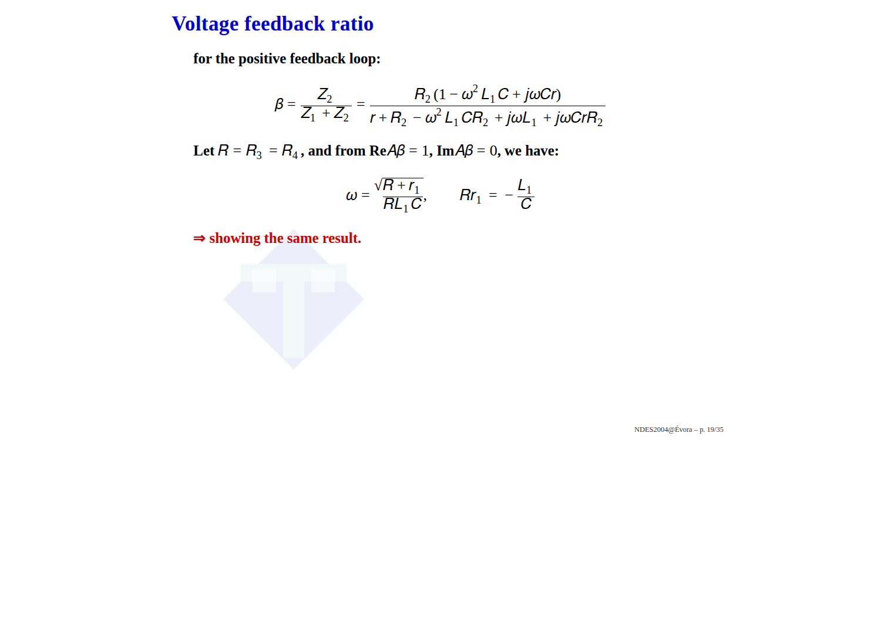Voltage feedback ratio
for the positive feedback loop:
β = Z2 Z1+Z2 = R2 ( 1− ω2 L1C + jωCr ) r+R2 − ω2 L1CR2 + jωL1 + jωCrR2
Let R=R3=R4, and from Re Aβ=1, Im Aβ=0, we have:
ω = R+r1 RL1C , Rr1 = − L1 C
⇒ showing the same result.
NDES2004@Évora – p. 19/35